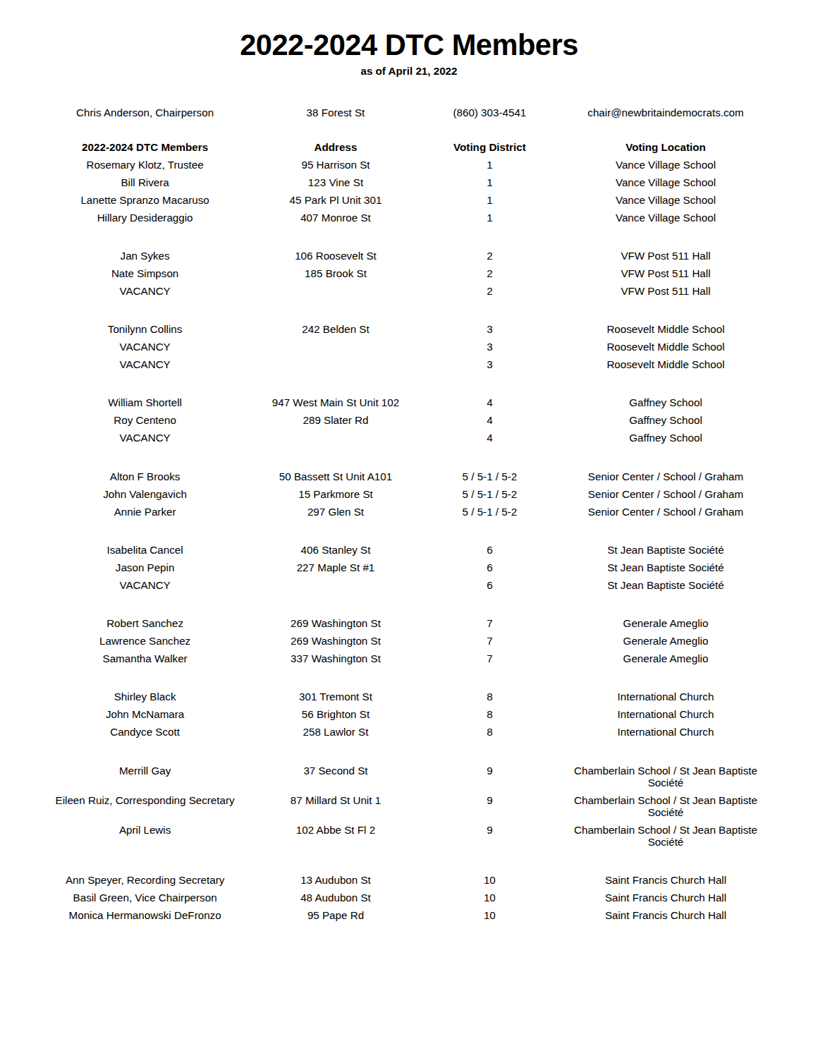2022-2024 DTC Members
as of April 21, 2022
| Chris Anderson, Chairperson | 38 Forest St | (860) 303-4541 | chair@newbritaindemocrats.com |
| 2022-2024 DTC Members | Address | Voting District | Voting Location |
| Rosemary Klotz, Trustee | 95 Harrison St | 1 | Vance Village School |
| Bill Rivera | 123 Vine St | 1 | Vance Village School |
| Lanette Spranzo Macaruso | 45 Park Pl Unit 301 | 1 | Vance Village School |
| Hillary Desideraggio | 407 Monroe St | 1 | Vance Village School |
| Jan Sykes | 106 Roosevelt St | 2 | VFW Post 511 Hall |
| Nate Simpson | 185 Brook St | 2 | VFW Post 511 Hall |
| VACANCY | | 2 | VFW Post 511 Hall |
| Tonilynn Collins | 242 Belden St | 3 | Roosevelt Middle School |
| VACANCY | | 3 | Roosevelt Middle School |
| VACANCY | | 3 | Roosevelt Middle School |
| William Shortell | 947 West Main St Unit 102 | 4 | Gaffney School |
| Roy Centeno | 289 Slater Rd | 4 | Gaffney School |
| VACANCY | | 4 | Gaffney School |
| Alton F Brooks | 50 Bassett St Unit A101 | 5 / 5-1 / 5-2 | Senior Center / School / Graham |
| John Valengavich | 15 Parkmore St | 5 / 5-1 / 5-2 | Senior Center / School / Graham |
| Annie Parker | 297 Glen St | 5 / 5-1 / 5-2 | Senior Center / School / Graham |
| Isabelita Cancel | 406 Stanley St | 6 | St Jean Baptiste Société |
| Jason Pepin | 227 Maple St #1 | 6 | St Jean Baptiste Société |
| VACANCY | | 6 | St Jean Baptiste Société |
| Robert Sanchez | 269 Washington St | 7 | Generale Ameglio |
| Lawrence Sanchez | 269 Washington St | 7 | Generale Ameglio |
| Samantha Walker | 337 Washington St | 7 | Generale Ameglio |
| Shirley Black | 301 Tremont St | 8 | International Church |
| John McNamara | 56 Brighton St | 8 | International Church |
| Candyce Scott | 258 Lawlor St | 8 | International Church |
| Merrill Gay | 37 Second St | 9 | Chamberlain School / St Jean Baptiste Société |
| Eileen Ruiz, Corresponding Secretary | 87 Millard St Unit 1 | 9 | Chamberlain School / St Jean Baptiste Société |
| April Lewis | 102 Abbe St Fl 2 | 9 | Chamberlain School / St Jean Baptiste Société |
| Ann Speyer, Recording Secretary | 13 Audubon St | 10 | Saint Francis Church Hall |
| Basil Green, Vice Chairperson | 48 Audubon St | 10 | Saint Francis Church Hall |
| Monica Hermanowski DeFronzo | 95 Pape Rd | 10 | Saint Francis Church Hall |